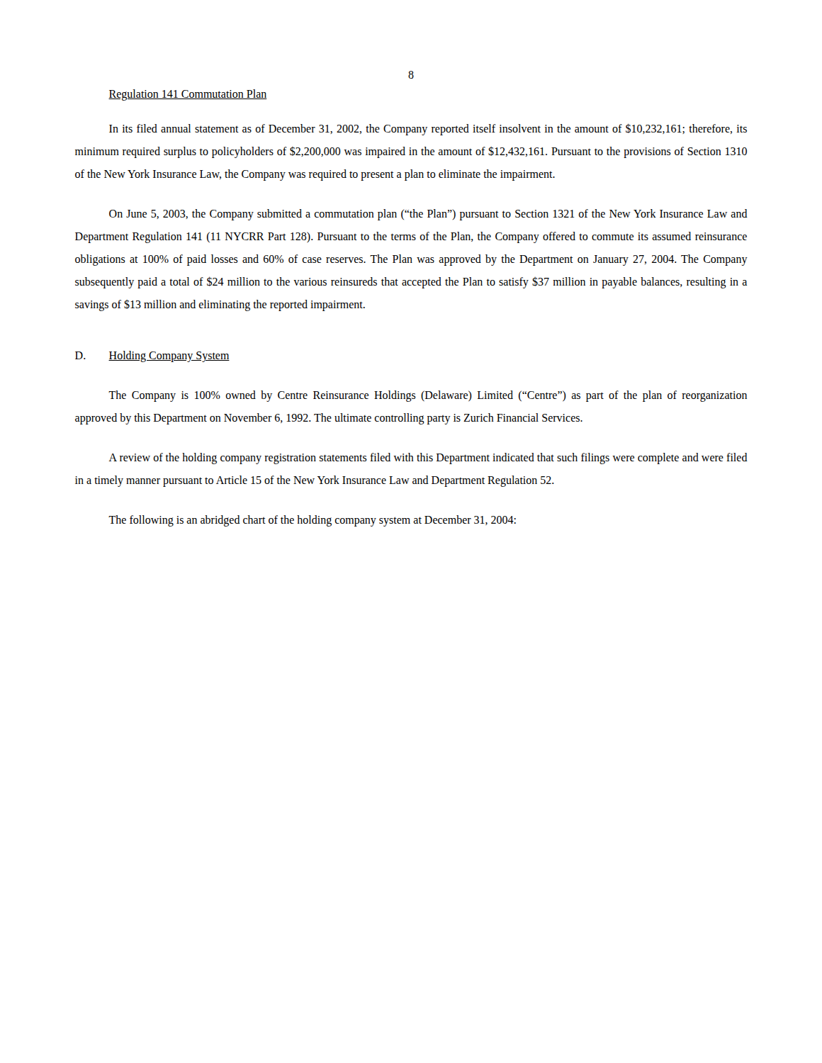8
Regulation 141 Commutation Plan
In its filed annual statement as of December 31, 2002, the Company reported itself insolvent in the amount of $10,232,161; therefore, its minimum required surplus to policyholders of $2,200,000 was impaired in the amount of $12,432,161. Pursuant to the provisions of Section 1310 of the New York Insurance Law, the Company was required to present a plan to eliminate the impairment.
On June 5, 2003, the Company submitted a commutation plan (“the Plan”) pursuant to Section 1321 of the New York Insurance Law and Department Regulation 141 (11 NYCRR Part 128). Pursuant to the terms of the Plan, the Company offered to commute its assumed reinsurance obligations at 100% of paid losses and 60% of case reserves. The Plan was approved by the Department on January 27, 2004. The Company subsequently paid a total of $24 million to the various reinsureds that accepted the Plan to satisfy $37 million in payable balances, resulting in a savings of $13 million and eliminating the reported impairment.
D. Holding Company System
The Company is 100% owned by Centre Reinsurance Holdings (Delaware) Limited (“Centre”) as part of the plan of reorganization approved by this Department on November 6, 1992. The ultimate controlling party is Zurich Financial Services.
A review of the holding company registration statements filed with this Department indicated that such filings were complete and were filed in a timely manner pursuant to Article 15 of the New York Insurance Law and Department Regulation 52.
The following is an abridged chart of the holding company system at December 31, 2004: